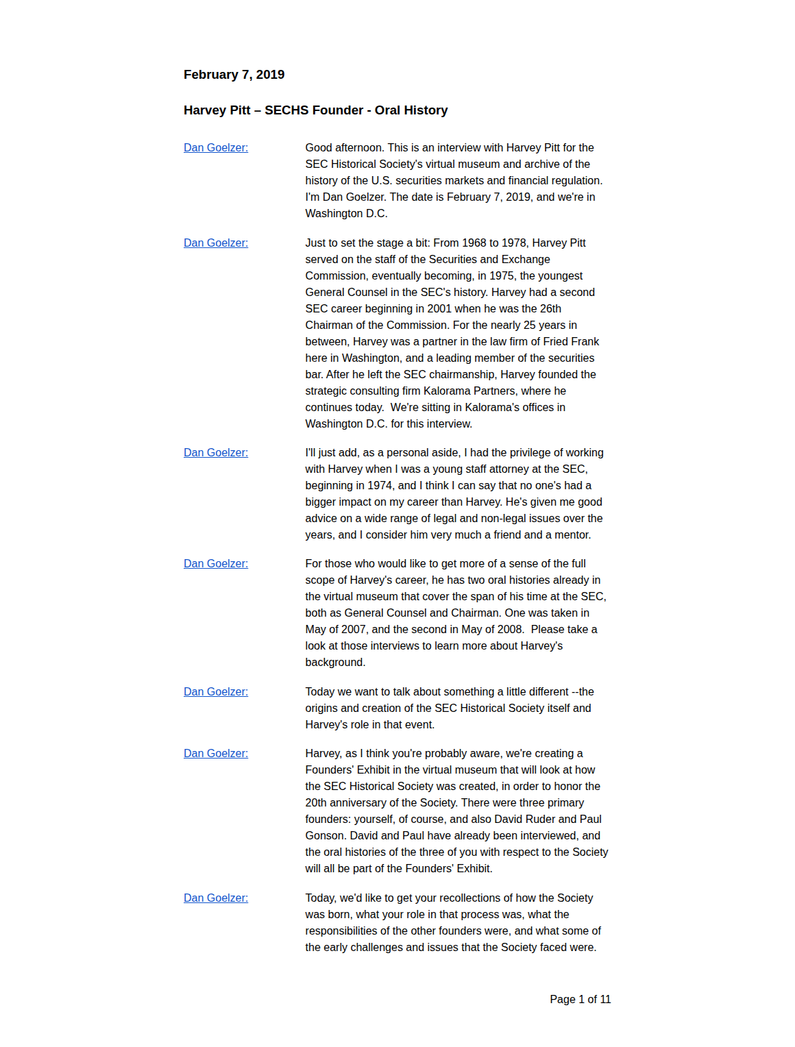February 7, 2019 Harvey Pitt – SECHS Founder - Oral History
| Dan Goelzer: | Good afternoon. This is an interview with Harvey Pitt for the SEC Historical Society's virtual museum and archive of the history of the U.S. securities markets and financial regulation. I'm Dan Goelzer. The date is February 7, 2019, and we're in Washington D.C. |
| Dan Goelzer: | Just to set the stage a bit: From 1968 to 1978, Harvey Pitt served on the staff of the Securities and Exchange Commission, eventually becoming, in 1975, the youngest General Counsel in the SEC's history. Harvey had a second SEC career beginning in 2001 when he was the 26th Chairman of the Commission. For the nearly 25 years in between, Harvey was a partner in the law firm of Fried Frank here in Washington, and a leading member of the securities bar. After he left the SEC chairmanship, Harvey founded the strategic consulting firm Kalorama Partners, where he continues today. We're sitting in Kalorama's offices in Washington D.C. for this interview. |
| Dan Goelzer: | I'll just add, as a personal aside, I had the privilege of working with Harvey when I was a young staff attorney at the SEC, beginning in 1974, and I think I can say that no one's had a bigger impact on my career than Harvey. He's given me good advice on a wide range of legal and non-legal issues over the years, and I consider him very much a friend and a mentor. |
| Dan Goelzer: | For those who would like to get more of a sense of the full scope of Harvey's career, he has two oral histories already in the virtual museum that cover the span of his time at the SEC, both as General Counsel and Chairman. One was taken in May of 2007, and the second in May of 2008. Please take a look at those interviews to learn more about Harvey's background. |
| Dan Goelzer: | Today we want to talk about something a little different --the origins and creation of the SEC Historical Society itself and Harvey's role in that event. |
| Dan Goelzer: | Harvey, as I think you're probably aware, we're creating a Founders' Exhibit in the virtual museum that will look at how the SEC Historical Society was created, in order to honor the 20th anniversary of the Society. There were three primary founders: yourself, of course, and also David Ruder and Paul Gonson. David and Paul have already been interviewed, and the oral histories of the three of you with respect to the Society will all be part of the Founders' Exhibit. |
| Dan Goelzer: | Today, we'd like to get your recollections of how the Society was born, what your role in that process was, what the responsibilities of the other founders were, and what some of the early challenges and issues that the Society faced were. |
Page 1 of 11